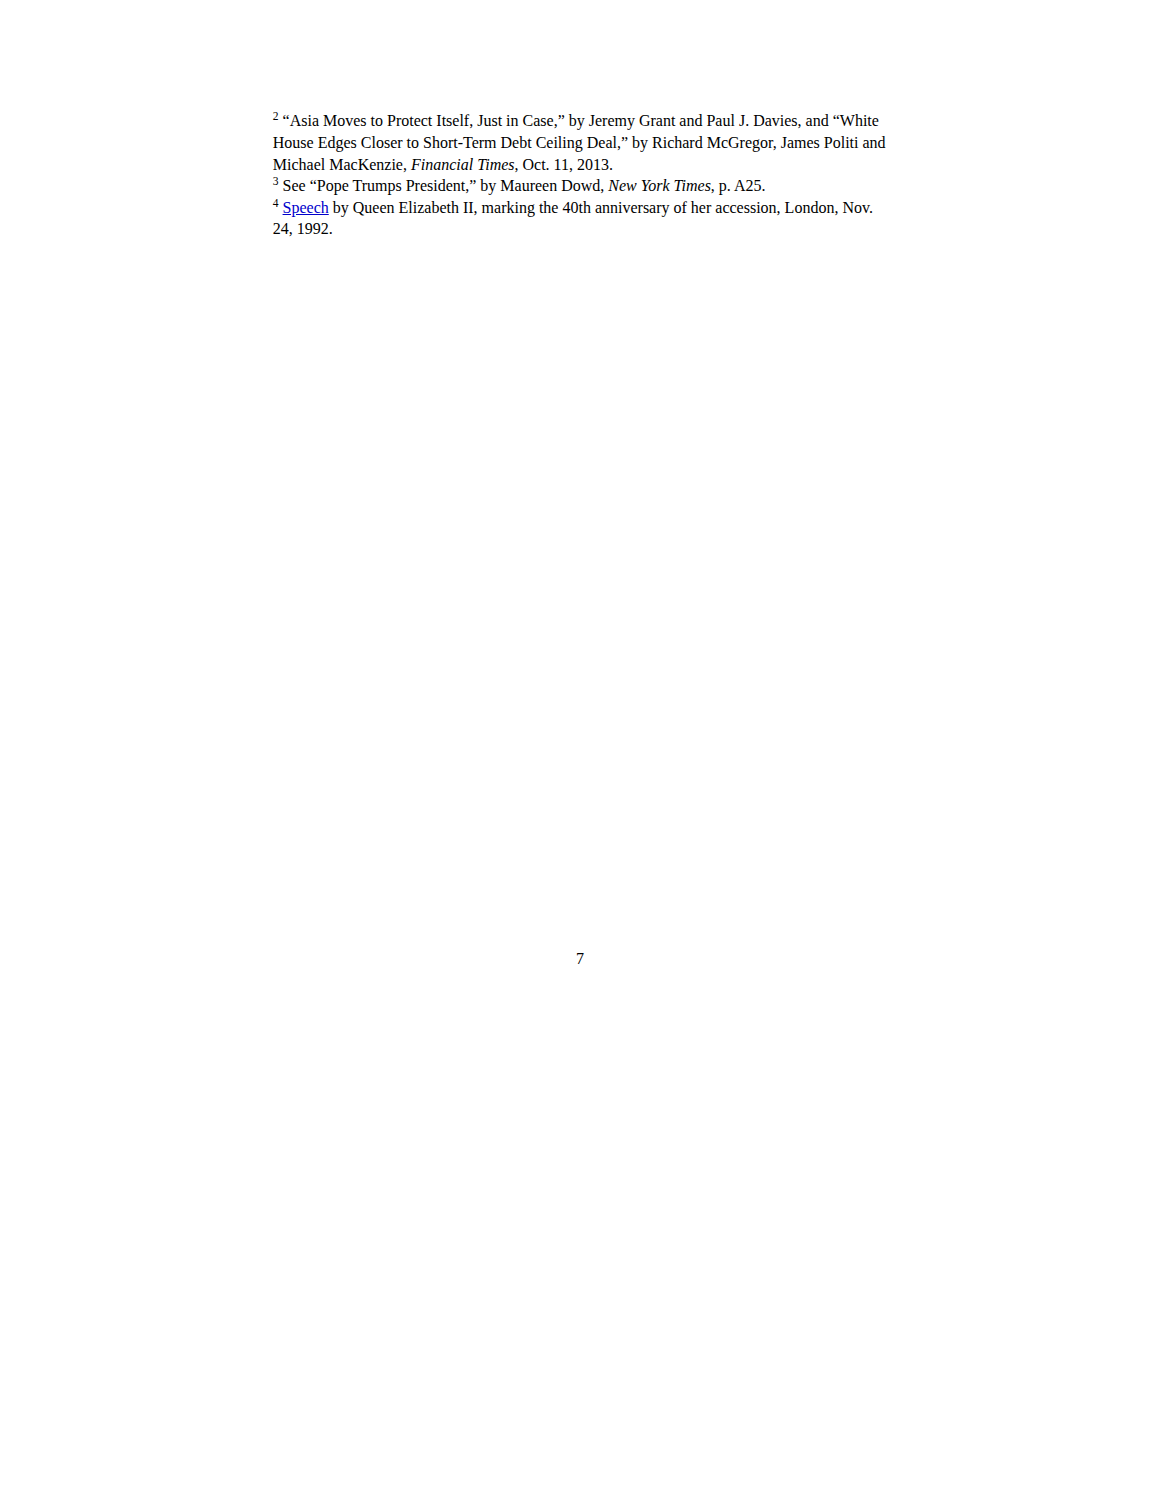2 “Asia Moves to Protect Itself, Just in Case,” by Jeremy Grant and Paul J. Davies, and “White House Edges Closer to Short-Term Debt Ceiling Deal,” by Richard McGregor, James Politi and Michael MacKenzie, Financial Times, Oct. 11, 2013.
3 See “Pope Trumps President,” by Maureen Dowd, New York Times, p. A25.
4 Speech by Queen Elizabeth II, marking the 40th anniversary of her accession, London, Nov. 24, 1992.
7